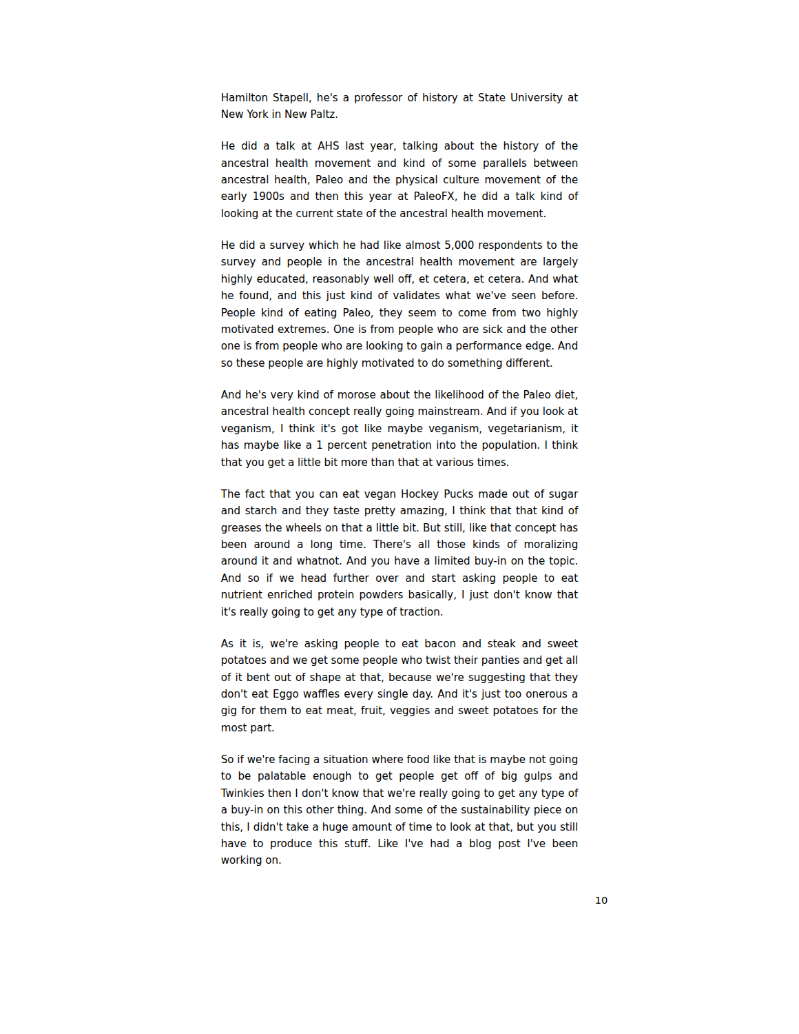Hamilton Stapell, he's a professor of history at State University at New York in New Paltz.
He did a talk at AHS last year, talking about the history of the ancestral health movement and kind of some parallels between ancestral health, Paleo and the physical culture movement of the early 1900s and then this year at PaleoFX, he did a talk kind of looking at the current state of the ancestral health movement.
He did a survey which he had like almost 5,000 respondents to the survey and people in the ancestral health movement are largely highly educated, reasonably well off, et cetera, et cetera. And what he found, and this just kind of validates what we've seen before. People kind of eating Paleo, they seem to come from two highly motivated extremes. One is from people who are sick and the other one is from people who are looking to gain a performance edge. And so these people are highly motivated to do something different.
And he's very kind of morose about the likelihood of the Paleo diet, ancestral health concept really going mainstream. And if you look at veganism, I think it's got like maybe veganism, vegetarianism, it has maybe like a 1 percent penetration into the population. I think that you get a little bit more than that at various times.
The fact that you can eat vegan Hockey Pucks made out of sugar and starch and they taste pretty amazing, I think that that kind of greases the wheels on that a little bit. But still, like that concept has been around a long time. There's all those kinds of moralizing around it and whatnot. And you have a limited buy-in on the topic. And so if we head further over and start asking people to eat nutrient enriched protein powders basically, I just don't know that it's really going to get any type of traction.
As it is, we're asking people to eat bacon and steak and sweet potatoes and we get some people who twist their panties and get all of it bent out of shape at that, because we're suggesting that they don't eat Eggo waffles every single day. And it's just too onerous a gig for them to eat meat, fruit, veggies and sweet potatoes for the most part.
So if we're facing a situation where food like that is maybe not going to be palatable enough to get people get off of big gulps and Twinkies then I don't know that we're really going to get any type of a buy-in on this other thing. And some of the sustainability piece on this, I didn't take a huge amount of time to look at that, but you still have to produce this stuff. Like I've had a blog post I've been working on.
10